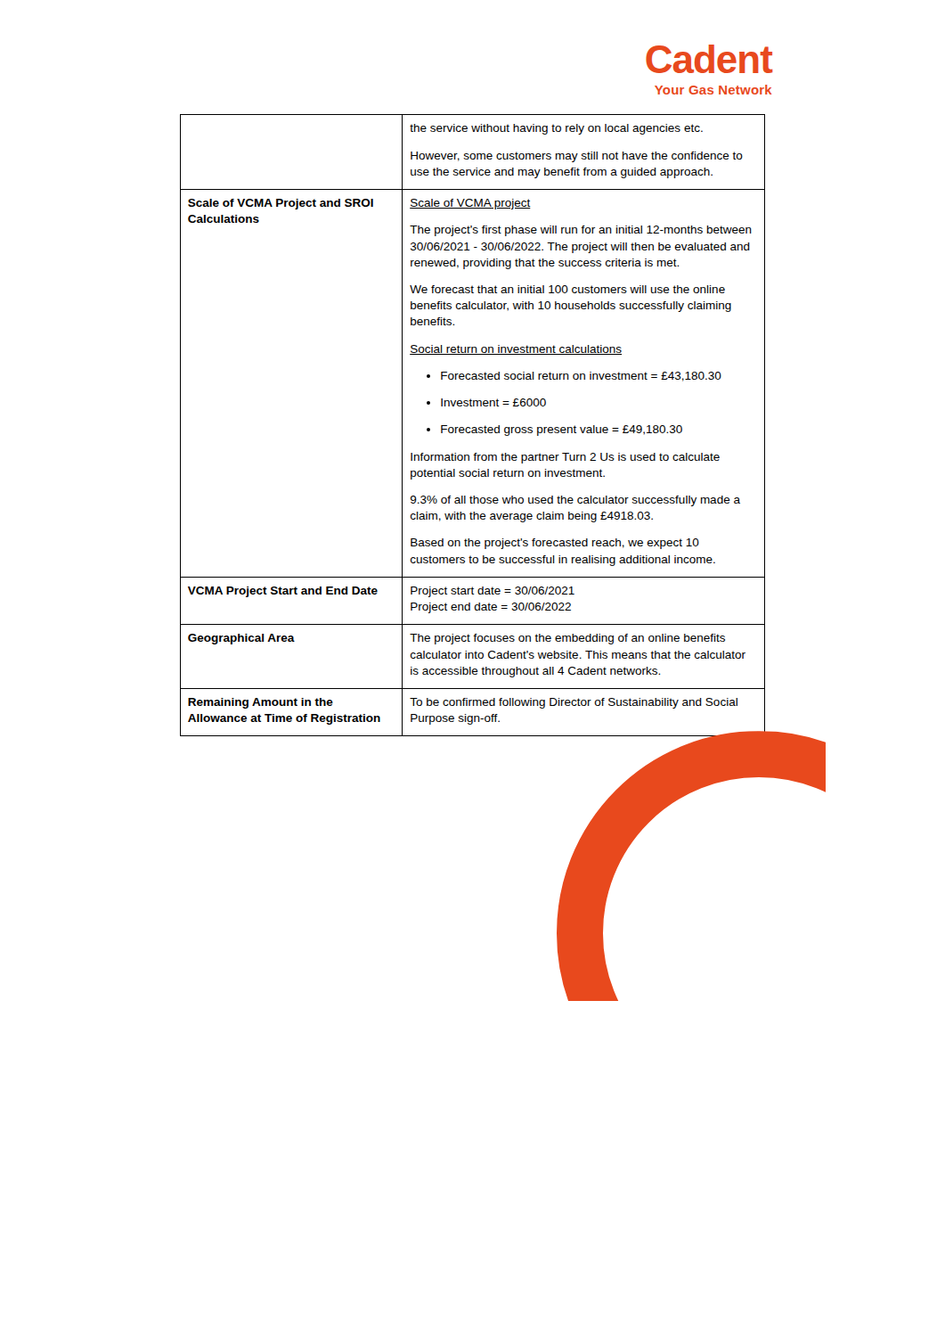Cadent
Your Gas Network
| | the service without having to rely on local agencies etc. However, some customers may still not have the confidence to use the service and may benefit from a guided approach. |
| Scale of VCMA Project and SROI Calculations | Scale of VCMA project The project's first phase will run for an initial 12-months between 30/06/2021 - 30/06/2022. The project will then be evaluated and renewed, providing that the success criteria is met. We forecast that an initial 100 customers will use the online benefits calculator, with 10 households successfully claiming benefits. Social return on investment calculations Forecasted social return on investment = £43,180.30 Investment = £6000 Forecasted gross present value = £49,180.30 Information from the partner Turn 2 Us is used to calculate potential social return on investment. 9.3% of all those who used the calculator successfully made a claim, with the average claim being £4918.03. Based on the project's forecasted reach, we expect 10 customers to be successful in realising additional income. |
| VCMA Project Start and End Date | Project start date = 30/06/2021 Project end date = 30/06/2022 |
| Geographical Area | The project focuses on the embedding of an online benefits calculator into Cadent's website. This means that the calculator is accessible throughout all 4 Cadent networks. |
| Remaining Amount in the Allowance at Time of Registration | To be confirmed following Director of Sustainability and Social Purpose sign-off. |